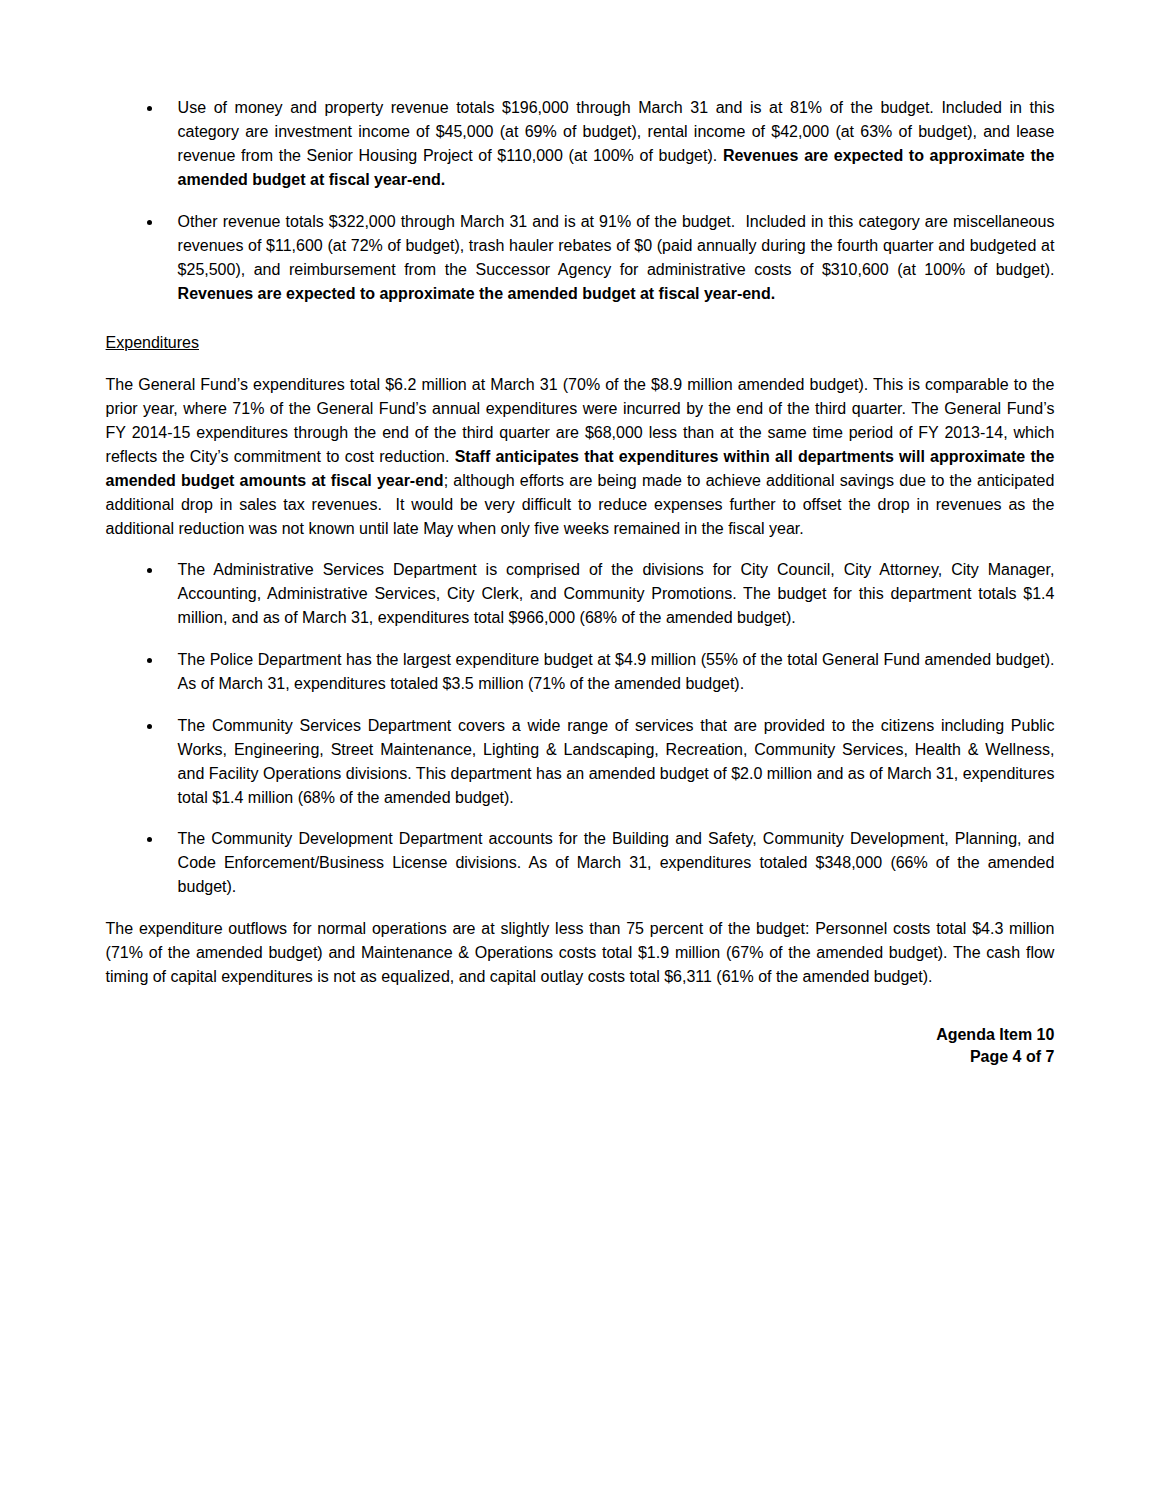Use of money and property revenue totals $196,000 through March 31 and is at 81% of the budget. Included in this category are investment income of $45,000 (at 69% of budget), rental income of $42,000 (at 63% of budget), and lease revenue from the Senior Housing Project of $110,000 (at 100% of budget). Revenues are expected to approximate the amended budget at fiscal year-end.
Other revenue totals $322,000 through March 31 and is at 91% of the budget. Included in this category are miscellaneous revenues of $11,600 (at 72% of budget), trash hauler rebates of $0 (paid annually during the fourth quarter and budgeted at $25,500), and reimbursement from the Successor Agency for administrative costs of $310,600 (at 100% of budget). Revenues are expected to approximate the amended budget at fiscal year-end.
Expenditures
The General Fund’s expenditures total $6.2 million at March 31 (70% of the $8.9 million amended budget). This is comparable to the prior year, where 71% of the General Fund’s annual expenditures were incurred by the end of the third quarter. The General Fund’s FY 2014-15 expenditures through the end of the third quarter are $68,000 less than at the same time period of FY 2013-14, which reflects the City’s commitment to cost reduction. Staff anticipates that expenditures within all departments will approximate the amended budget amounts at fiscal year-end; although efforts are being made to achieve additional savings due to the anticipated additional drop in sales tax revenues. It would be very difficult to reduce expenses further to offset the drop in revenues as the additional reduction was not known until late May when only five weeks remained in the fiscal year.
The Administrative Services Department is comprised of the divisions for City Council, City Attorney, City Manager, Accounting, Administrative Services, City Clerk, and Community Promotions. The budget for this department totals $1.4 million, and as of March 31, expenditures total $966,000 (68% of the amended budget).
The Police Department has the largest expenditure budget at $4.9 million (55% of the total General Fund amended budget). As of March 31, expenditures totaled $3.5 million (71% of the amended budget).
The Community Services Department covers a wide range of services that are provided to the citizens including Public Works, Engineering, Street Maintenance, Lighting & Landscaping, Recreation, Community Services, Health & Wellness, and Facility Operations divisions. This department has an amended budget of $2.0 million and as of March 31, expenditures total $1.4 million (68% of the amended budget).
The Community Development Department accounts for the Building and Safety, Community Development, Planning, and Code Enforcement/Business License divisions. As of March 31, expenditures totaled $348,000 (66% of the amended budget).
The expenditure outflows for normal operations are at slightly less than 75 percent of the budget: Personnel costs total $4.3 million (71% of the amended budget) and Maintenance & Operations costs total $1.9 million (67% of the amended budget). The cash flow timing of capital expenditures is not as equalized, and capital outlay costs total $6,311 (61% of the amended budget).
Agenda Item 10
Page 4 of 7